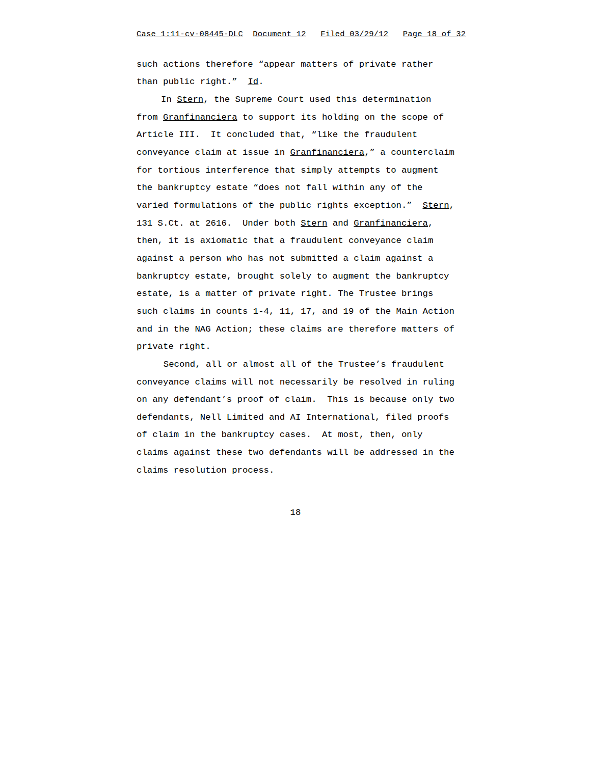Case 1:11-cv-08445-DLC Document 12 Filed 03/29/12 Page 18 of 32
such actions therefore “appear matters of private rather than public right.” Id.
In Stern, the Supreme Court used this determination from Granfinanciera to support its holding on the scope of Article III. It concluded that, “like the fraudulent conveyance claim at issue in Granfinanciera,” a counterclaim for tortious interference that simply attempts to augment the bankruptcy estate “does not fall within any of the varied formulations of the public rights exception.” Stern, 131 S.Ct. at 2616. Under both Stern and Granfinanciera, then, it is axiomatic that a fraudulent conveyance claim against a person who has not submitted a claim against a bankruptcy estate, brought solely to augment the bankruptcy estate, is a matter of private right. The Trustee brings such claims in counts 1-4, 11, 17, and 19 of the Main Action and in the NAG Action; these claims are therefore matters of private right.
Second, all or almost all of the Trustee’s fraudulent conveyance claims will not necessarily be resolved in ruling on any defendant’s proof of claim. This is because only two defendants, Nell Limited and AI International, filed proofs of claim in the bankruptcy cases. At most, then, only claims against these two defendants will be addressed in the claims resolution process.
18